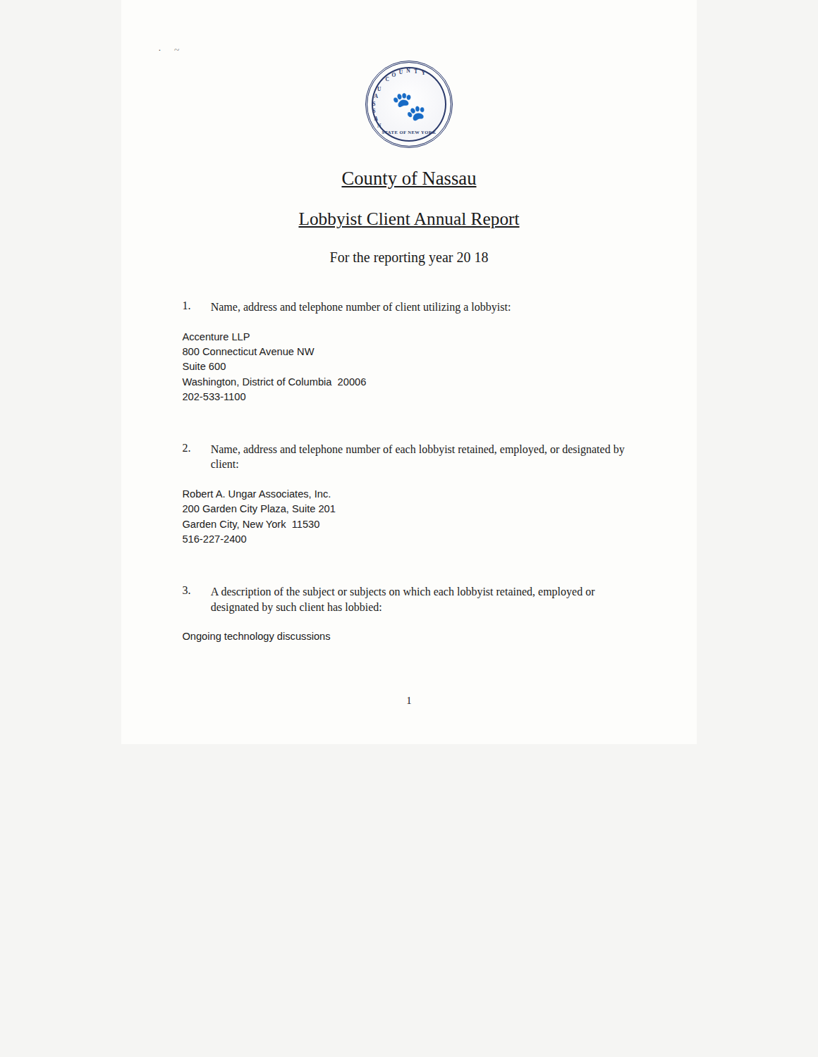.
~
N A S S A U C O U N T Y
🐾
STATE OF NEW YORK
County of Nassau
Lobbyist Client Annual Report
For the reporting year 20 18
1. Name, address and telephone number of client utilizing a lobbyist:
Accenture LLP
800 Connecticut Avenue NW
Suite 600
Washington, District of Columbia 20006
202-533-1100
2. Name, address and telephone number of each lobbyist retained, employed, or designated by client:
Robert A. Ungar Associates, Inc.
200 Garden City Plaza, Suite 201
Garden City, New York 11530
516-227-2400
3. A description of the subject or subjects on which each lobbyist retained, employed or designated by such client has lobbied:
Ongoing technology discussions
1